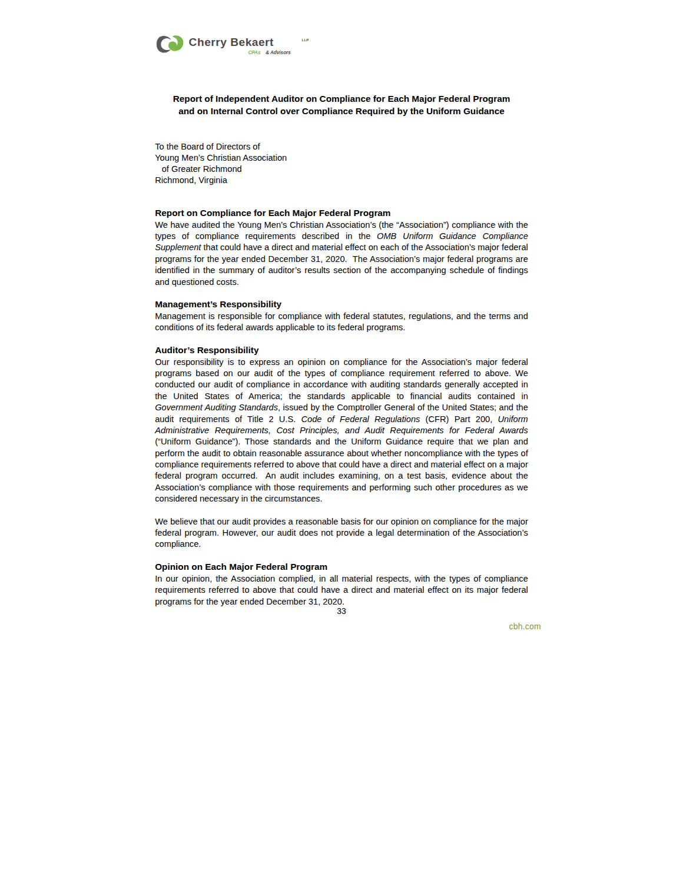Cherry Bekaert LLP CPAs & Advisors
Report of Independent Auditor on Compliance for Each Major Federal Program
and on Internal Control over Compliance Required by the Uniform Guidance
To the Board of Directors of
Young Men’s Christian Association
of Greater Richmond
Richmond, Virginia
Report on Compliance for Each Major Federal Program
We have audited the Young Men’s Christian Association’s (the “Association”) compliance with the types of compliance requirements described in the OMB Uniform Guidance Compliance Supplement that could have a direct and material effect on each of the Association’s major federal programs for the year ended December 31, 2020. The Association’s major federal programs are identified in the summary of auditor’s results section of the accompanying schedule of findings and questioned costs.
Management’s Responsibility
Management is responsible for compliance with federal statutes, regulations, and the terms and conditions of its federal awards applicable to its federal programs.
Auditor’s Responsibility
Our responsibility is to express an opinion on compliance for the Association’s major federal programs based on our audit of the types of compliance requirement referred to above. We conducted our audit of compliance in accordance with auditing standards generally accepted in the United States of America; the standards applicable to financial audits contained in Government Auditing Standards, issued by the Comptroller General of the United States; and the audit requirements of Title 2 U.S. Code of Federal Regulations (CFR) Part 200, Uniform Administrative Requirements, Cost Principles, and Audit Requirements for Federal Awards (“Uniform Guidance”). Those standards and the Uniform Guidance require that we plan and perform the audit to obtain reasonable assurance about whether noncompliance with the types of compliance requirements referred to above that could have a direct and material effect on a major federal program occurred. An audit includes examining, on a test basis, evidence about the Association’s compliance with those requirements and performing such other procedures as we considered necessary in the circumstances.
We believe that our audit provides a reasonable basis for our opinion on compliance for the major federal program. However, our audit does not provide a legal determination of the Association’s compliance.
Opinion on Each Major Federal Program
In our opinion, the Association complied, in all material respects, with the types of compliance requirements referred to above that could have a direct and material effect on its major federal programs for the year ended December 31, 2020.
33
cbh.com